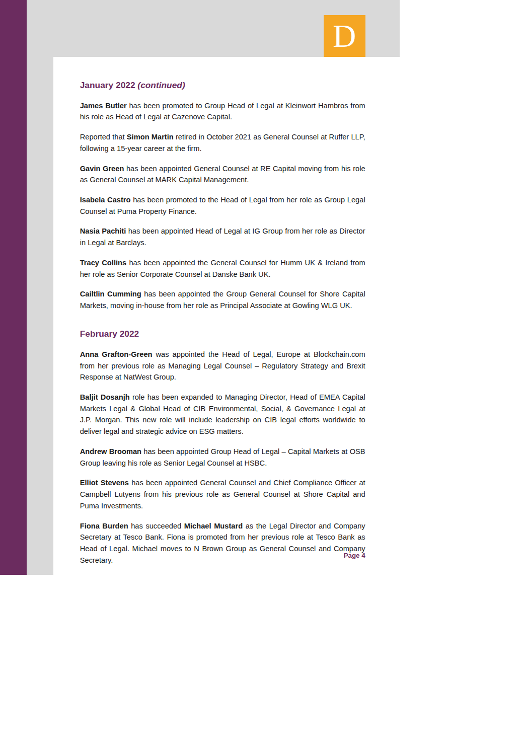D
January 2022 (continued)
James Butler has been promoted to Group Head of Legal at Kleinwort Hambros from his role as Head of Legal at Cazenove Capital.
Reported that Simon Martin retired in October 2021 as General Counsel at Ruffer LLP, following a 15-year career at the firm.
Gavin Green has been appointed General Counsel at RE Capital moving from his role as General Counsel at MARK Capital Management.
Isabela Castro has been promoted to the Head of Legal from her role as Group Legal Counsel at Puma Property Finance.
Nasia Pachiti has been appointed Head of Legal at IG Group from her role as Director in Legal at Barclays.
Tracy Collins has been appointed the General Counsel for Humm UK & Ireland from her role as Senior Corporate Counsel at Danske Bank UK.
Cailtlin Cumming has been appointed the Group General Counsel for Shore Capital Markets, moving in-house from her role as Principal Associate at Gowling WLG UK.
February 2022
Anna Grafton-Green was appointed the Head of Legal, Europe at Blockchain.com from her previous role as Managing Legal Counsel – Regulatory Strategy and Brexit Response at NatWest Group.
Baljit Dosanjh role has been expanded to Managing Director, Head of EMEA Capital Markets Legal & Global Head of CIB Environmental, Social, & Governance Legal at J.P. Morgan. This new role will include leadership on CIB legal efforts worldwide to deliver legal and strategic advice on ESG matters.
Andrew Brooman has been appointed Group Head of Legal – Capital Markets at OSB Group leaving his role as Senior Legal Counsel at HSBC.
Elliot Stevens has been appointed General Counsel and Chief Compliance Officer at Campbell Lutyens from his previous role as General Counsel at Shore Capital and Puma Investments.
Fiona Burden has succeeded Michael Mustard as the Legal Director and Company Secretary at Tesco Bank. Fiona is promoted from her previous role at Tesco Bank as Head of Legal. Michael moves to N Brown Group as General Counsel and Company Secretary.
Page 4